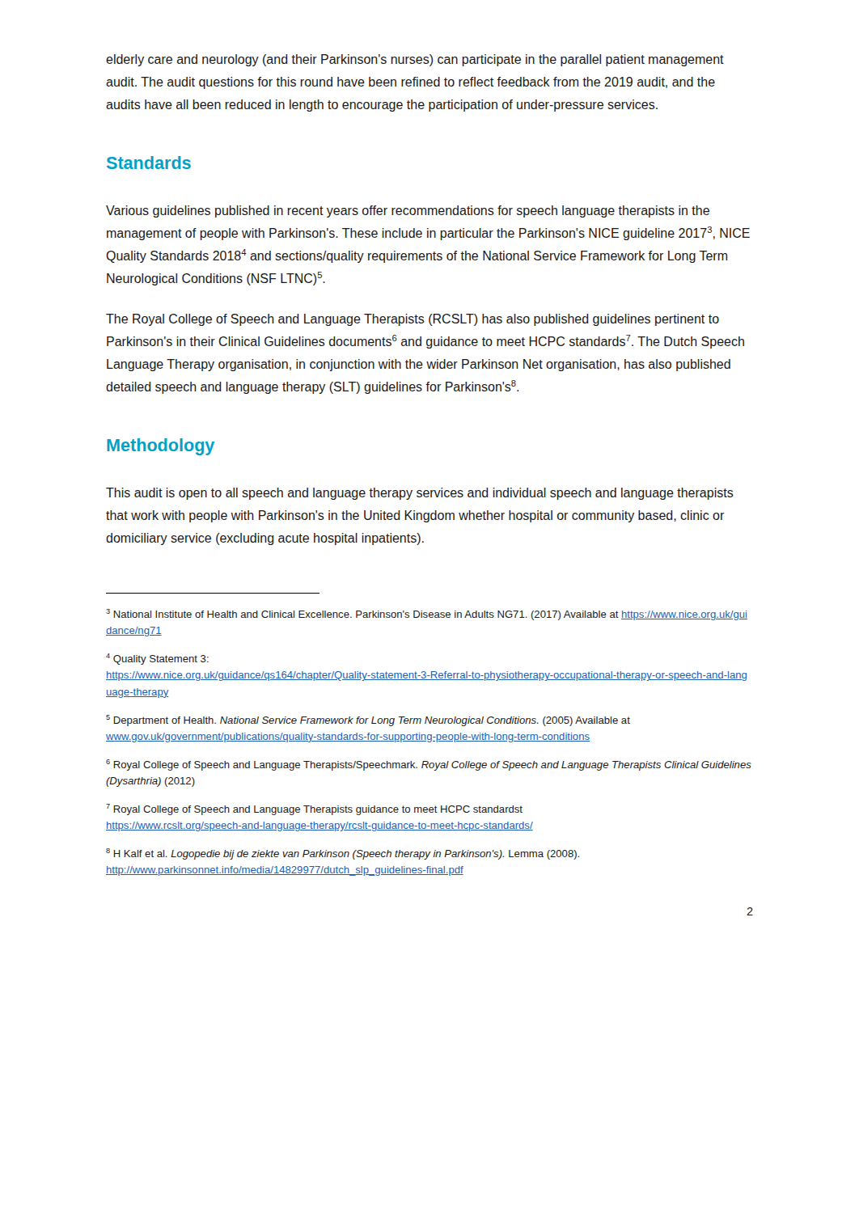elderly care and neurology (and their Parkinson's nurses) can participate in the parallel patient management audit. The audit questions for this round have been refined to reflect feedback from the 2019 audit, and the audits have all been reduced in length to encourage the participation of under-pressure services.
Standards
Various guidelines published in recent years offer recommendations for speech language therapists in the management of people with Parkinson's. These include in particular the Parkinson's NICE guideline 20173, NICE Quality Standards 20184 and sections/quality requirements of the National Service Framework for Long Term Neurological Conditions (NSF LTNC)5.
The Royal College of Speech and Language Therapists (RCSLT) has also published guidelines pertinent to Parkinson's in their Clinical Guidelines documents6 and guidance to meet HCPC standards7. The Dutch Speech Language Therapy organisation, in conjunction with the wider Parkinson Net organisation, has also published detailed speech and language therapy (SLT) guidelines for Parkinson's8.
Methodology
This audit is open to all speech and language therapy services and individual speech and language therapists that work with people with Parkinson's in the United Kingdom whether hospital or community based, clinic or domiciliary service (excluding acute hospital inpatients).
3 National Institute of Health and Clinical Excellence. Parkinson's Disease in Adults NG71. (2017) Available at https://www.nice.org.uk/guidance/ng71
4 Quality Statement 3:
https://www.nice.org.uk/guidance/qs164/chapter/Quality-statement-3-Referral-to-physiotherapy-occupational-therapy-or-speech-and-language-therapy
5 Department of Health. National Service Framework for Long Term Neurological Conditions. (2005) Available at
www.gov.uk/government/publications/quality-standards-for-supporting-people-with-long-term-conditions
6 Royal College of Speech and Language Therapists/Speechmark. Royal College of Speech and Language Therapists Clinical Guidelines (Dysarthria) (2012)
7 Royal College of Speech and Language Therapists guidance to meet HCPC standardst
https://www.rcslt.org/speech-and-language-therapy/rcslt-guidance-to-meet-hcpc-standards/
8 H Kalf et al. Logopedie bij de ziekte van Parkinson (Speech therapy in Parkinson's). Lemma (2008).
http://www.parkinsonnet.info/media/14829977/dutch_slp_guidelines-final.pdf
2